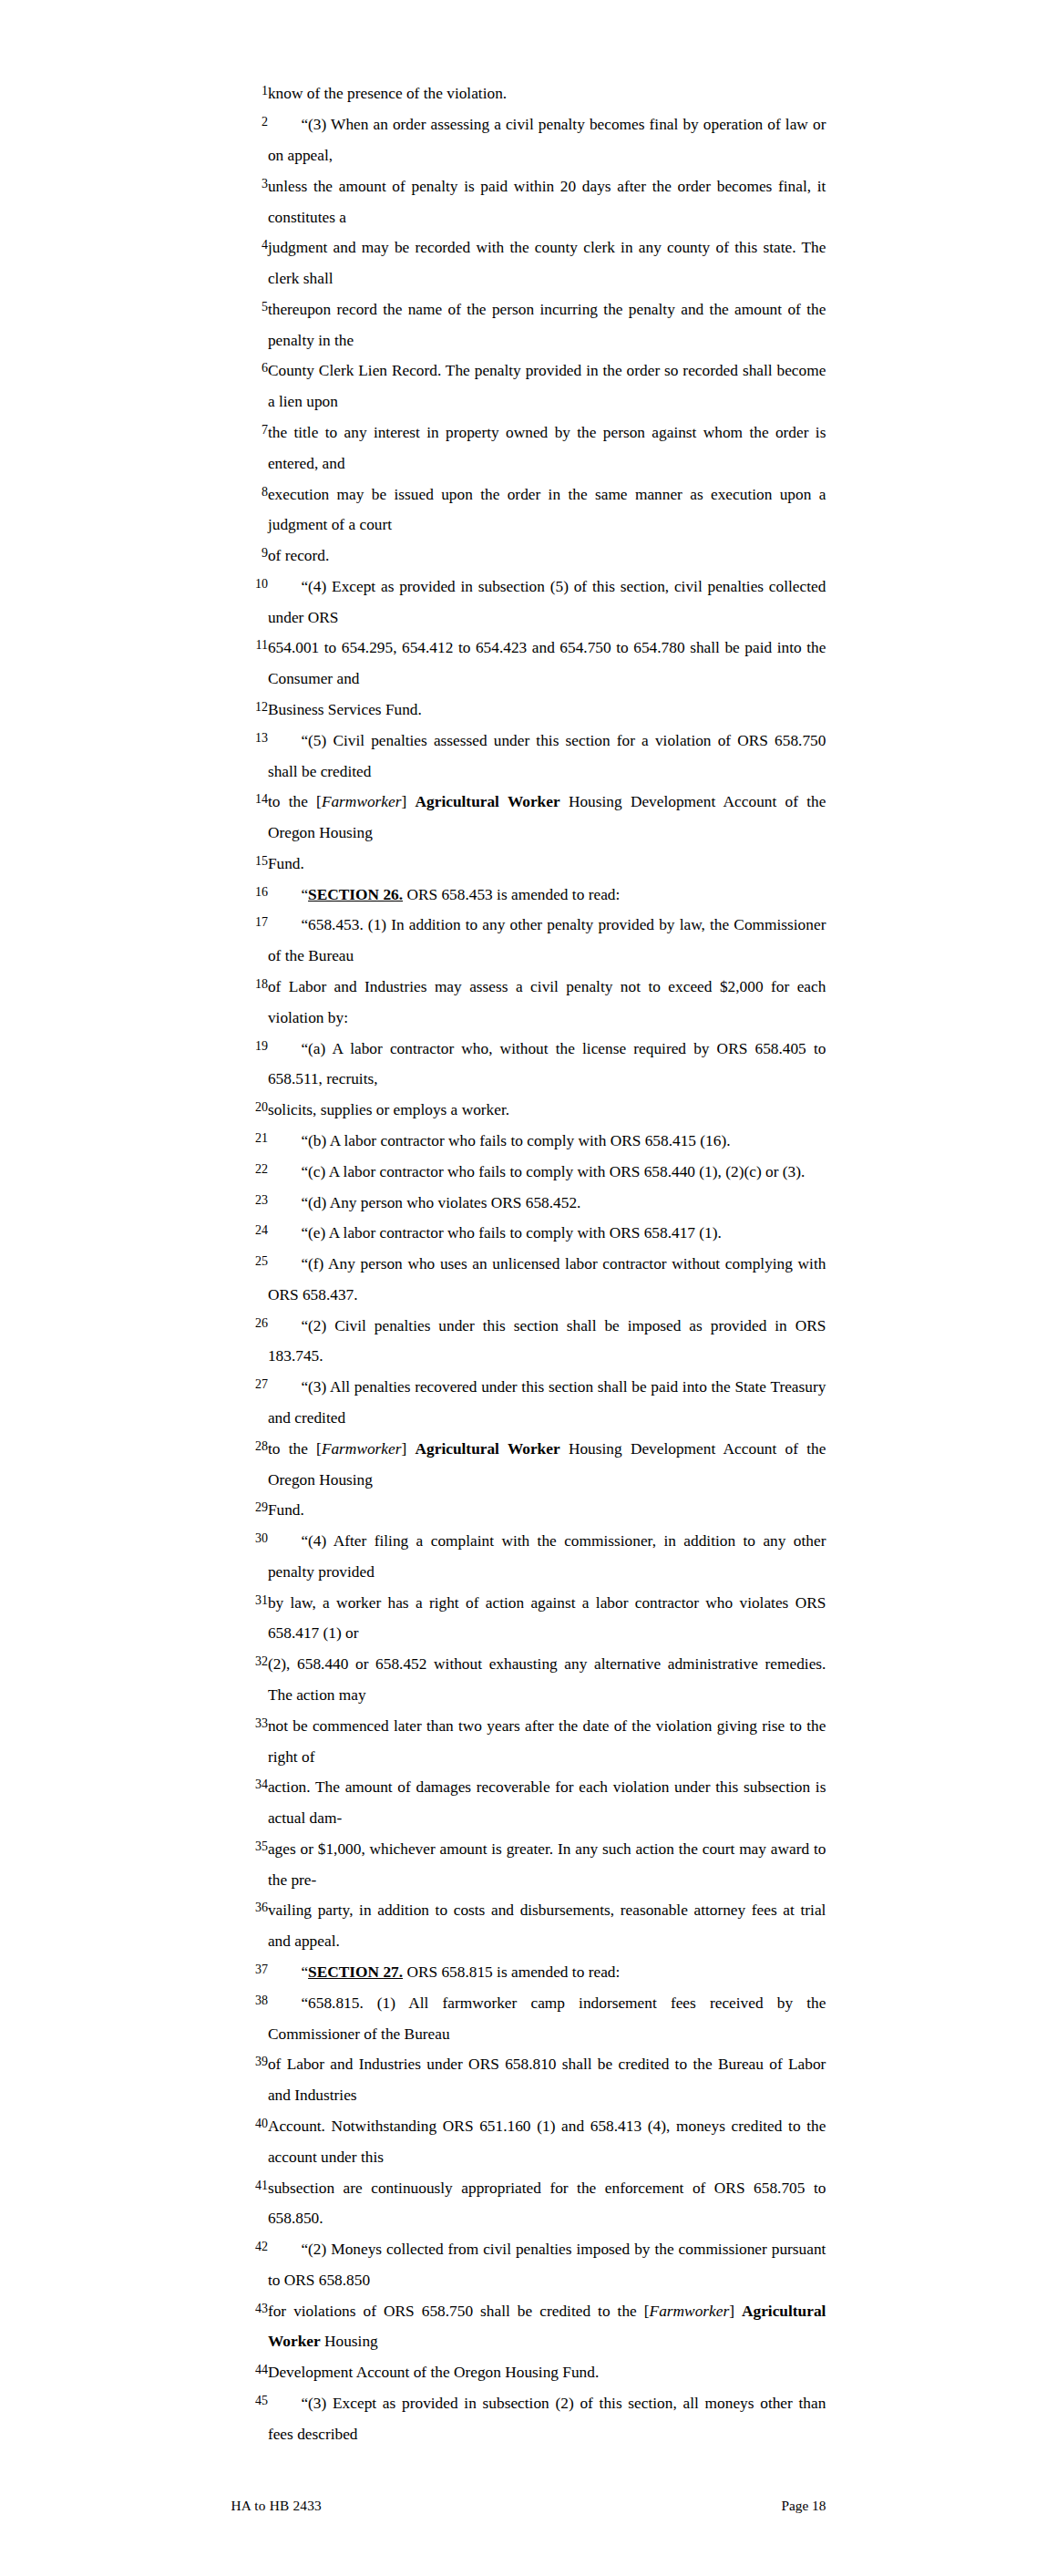| 1 | know of the presence of the violation. |
| 2 | “(3) When an order assessing a civil penalty becomes final by operation of law or on appeal, |
| 3 | unless the amount of penalty is paid within 20 days after the order becomes final, it constitutes a |
| 4 | judgment and may be recorded with the county clerk in any county of this state. The clerk shall |
| 5 | thereupon record the name of the person incurring the penalty and the amount of the penalty in the |
| 6 | County Clerk Lien Record. The penalty provided in the order so recorded shall become a lien upon |
| 7 | the title to any interest in property owned by the person against whom the order is entered, and |
| 8 | execution may be issued upon the order in the same manner as execution upon a judgment of a court |
| 9 | of record. |
| 10 | “(4) Except as provided in subsection (5) of this section, civil penalties collected under ORS |
| 11 | 654.001 to 654.295, 654.412 to 654.423 and 654.750 to 654.780 shall be paid into the Consumer and |
| 12 | Business Services Fund. |
| 13 | “(5) Civil penalties assessed under this section for a violation of ORS 658.750 shall be credited |
| 14 | to the [ Farmworker ] Agricultural Worker Housing Development Account of the Oregon Housing |
| 15 | Fund. |
| 16 | “ SECTION 26. ORS 658.453 is amended to read: |
| 17 | “658.453. (1) In addition to any other penalty provided by law, the Commissioner of the Bureau |
| 18 | of Labor and Industries may assess a civil penalty not to exceed $2,000 for each violation by: |
| 19 | “(a) A labor contractor who, without the license required by ORS 658.405 to 658.511, recruits, |
| 20 | solicits, supplies or employs a worker. |
| 21 | “(b) A labor contractor who fails to comply with ORS 658.415 (16). |
| 22 | “(c) A labor contractor who fails to comply with ORS 658.440 (1), (2)(c) or (3). |
| 23 | “(d) Any person who violates ORS 658.452. |
| 24 | “(e) A labor contractor who fails to comply with ORS 658.417 (1). |
| 25 | “(f) Any person who uses an unlicensed labor contractor without complying with ORS 658.437. |
| 26 | “(2) Civil penalties under this section shall be imposed as provided in ORS 183.745. |
| 27 | “(3) All penalties recovered under this section shall be paid into the State Treasury and credited |
| 28 | to the [ Farmworker ] Agricultural Worker Housing Development Account of the Oregon Housing |
| 29 | Fund. |
| 30 | “(4) After filing a complaint with the commissioner, in addition to any other penalty provided |
| 31 | by law, a worker has a right of action against a labor contractor who violates ORS 658.417 (1) or |
| 32 | (2), 658.440 or 658.452 without exhausting any alternative administrative remedies. The action may |
| 33 | not be commenced later than two years after the date of the violation giving rise to the right of |
| 34 | action. The amount of damages recoverable for each violation under this subsection is actual dam- |
| 35 | ages or $1,000, whichever amount is greater. In any such action the court may award to the pre- |
| 36 | vailing party, in addition to costs and disbursements, reasonable attorney fees at trial and appeal. |
| 37 | “ SECTION 27. ORS 658.815 is amended to read: |
| 38 | “658.815. (1) All farmworker camp indorsement fees received by the Commissioner of the Bureau |
| 39 | of Labor and Industries under ORS 658.810 shall be credited to the Bureau of Labor and Industries |
| 40 | Account. Notwithstanding ORS 651.160 (1) and 658.413 (4), moneys credited to the account under this |
| 41 | subsection are continuously appropriated for the enforcement of ORS 658.705 to 658.850. |
| 42 | “(2) Moneys collected from civil penalties imposed by the commissioner pursuant to ORS 658.850 |
| 43 | for violations of ORS 658.750 shall be credited to the [ Farmworker ] Agricultural Worker Housing |
| 44 | Development Account of the Oregon Housing Fund. |
| 45 | “(3) Except as provided in subsection (2) of this section, all moneys other than fees described |
HA to HB 2433
Page 18